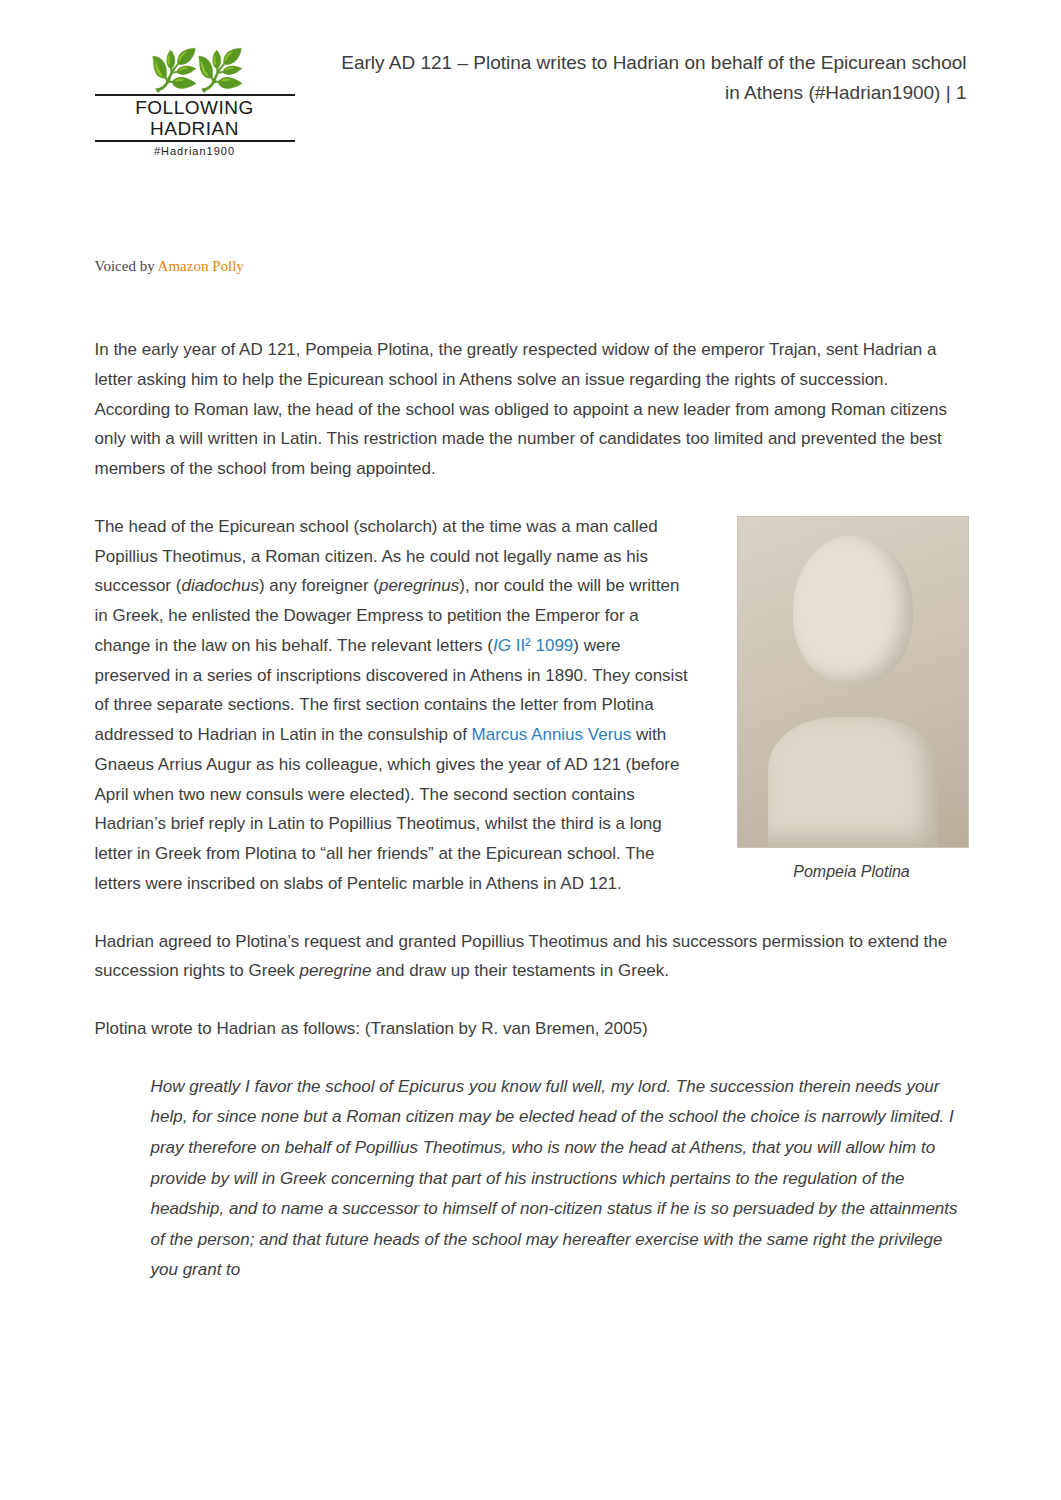🌿🌿 FOLLOWING HADRIAN #Hadrian1900
Early AD 121 – Plotina writes to Hadrian on behalf of the Epicurean school in Athens (#Hadrian1900) | 1
Voiced by Amazon Polly
In the early year of AD 121, Pompeia Plotina, the greatly respected widow of the emperor Trajan, sent Hadrian a letter asking him to help the Epicurean school in Athens solve an issue regarding the rights of succession. According to Roman law, the head of the school was obliged to appoint a new leader from among Roman citizens only with a will written in Latin. This restriction made the number of candidates too limited and prevented the best members of the school from being appointed.
Pompeia Plotina
The head of the Epicurean school (scholarch) at the time was a man called Popillius Theotimus, a Roman citizen. As he could not legally name as his successor (diadochus) any foreigner (peregrinus), nor could the will be written in Greek, he enlisted the Dowager Empress to petition the Emperor for a change in the law on his behalf. The relevant letters (IG II² 1099) were preserved in a series of inscriptions discovered in Athens in 1890. They consist of three separate sections. The first section contains the letter from Plotina addressed to Hadrian in Latin in the consulship of Marcus Annius Verus with Gnaeus Arrius Augur as his colleague, which gives the year of AD 121 (before April when two new consuls were elected). The second section contains Hadrian’s brief reply in Latin to Popillius Theotimus, whilst the third is a long letter in Greek from Plotina to “all her friends” at the Epicurean school. The letters were inscribed on slabs of Pentelic marble in Athens in AD 121.
Hadrian agreed to Plotina’s request and granted Popillius Theotimus and his successors permission to extend the succession rights to Greek peregrine and draw up their testaments in Greek.
Plotina wrote to Hadrian as follows: (Translation by R. van Bremen, 2005)
How greatly I favor the school of Epicurus you know full well, my lord. The succession therein needs your help, for since none but a Roman citizen may be elected head of the school the choice is narrowly limited. I pray therefore on behalf of Popillius Theotimus, who is now the head at Athens, that you will allow him to provide by will in Greek concerning that part of his instructions which pertains to the regulation of the headship, and to name a successor to himself of non-citizen status if he is so persuaded by the attainments of the person; and that future heads of the school may hereafter exercise with the same right the privilege you grant to